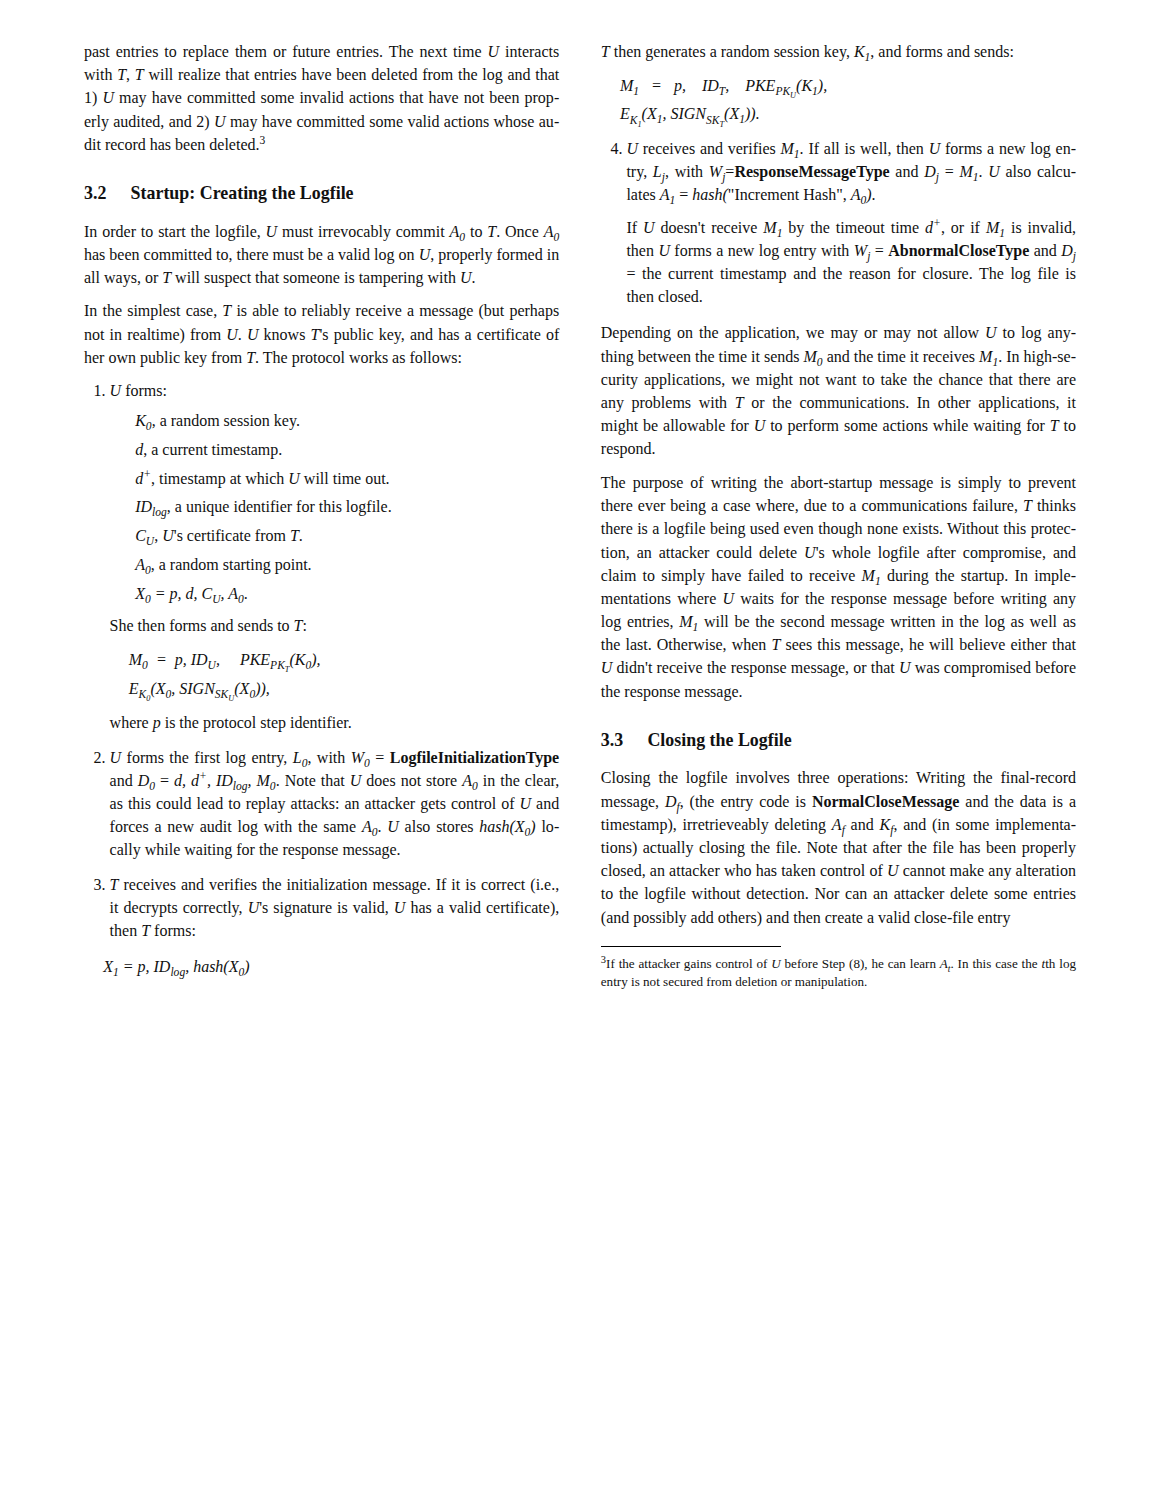past entries to replace them or future entries. The next time U interacts with T, T will realize that entries have been deleted from the log and that 1) U may have committed some invalid actions that have not been properly audited, and 2) U may have committed some valid actions whose audit record has been deleted.3
3.2 Startup: Creating the Logfile
In order to start the logfile, U must irrevocably commit A0 to T. Once A0 has been committed to, there must be a valid log on U, properly formed in all ways, or T will suspect that someone is tampering with U.
In the simplest case, T is able to reliably receive a message (but perhaps not in realtime) from U. U knows T's public key, and has a certificate of her own public key from T. The protocol works as follows:
U forms:
K0, a random session key.
d, a current timestamp.
d+, timestamp at which U will time out.
IDlog, a unique identifier for this logfile.
CU, U's certificate from T.
A0, a random starting point.
X0 = p, d, CU, A0.
She then forms and sends to T:
M0 = p, IDU, PKEPKT(K0), EK0(X0, SIGNSKU(X0)),
where p is the protocol step identifier.
U forms the first log entry, L0, with W0 = LogfileInitializationType and D0 = d, d+, IDlog, M0. Note that U does not store A0 in the clear, as this could lead to replay attacks: an attacker gets control of U and forces a new audit log with the same A0. U also stores hash(X0) locally while waiting for the response message.
T receives and verifies the initialization message. If it is correct (i.e., it decrypts correctly, U's signature is valid, U has a valid certificate), then T forms:
X1 = p, IDlog, hash(X0)
T then generates a random session key, K1, and forms and sends:
M1 = p, IDT, PKEPKU(K1), EK1(X1, SIGNSKT(X1)).
U receives and verifies M1. If all is well, then U forms a new log entry, Lj, with Wj=ResponseMessageType and Dj = M1. U also calculates A1 = hash("Increment Hash", A0).
If U doesn't receive M1 by the timeout time d+, or if M1 is invalid, then U forms a new log entry with Wj = AbnormalCloseType and Dj = the current timestamp and the reason for closure. The log file is then closed.
Depending on the application, we may or may not allow U to log anything between the time it sends M0 and the time it receives M1. In high-security applications, we might not want to take the chance that there are any problems with T or the communications. In other applications, it might be allowable for U to perform some actions while waiting for T to respond.
The purpose of writing the abort-startup message is simply to prevent there ever being a case where, due to a communications failure, T thinks there is a logfile being used even though none exists. Without this protection, an attacker could delete U's whole logfile after compromise, and claim to simply have failed to receive M1 during the startup. In implementations where U waits for the response message before writing any log entries, M1 will be the second message written in the log as well as the last. Otherwise, when T sees this message, he will believe either that U didn't receive the response message, or that U was compromised before the response message.
3.3 Closing the Logfile
Closing the logfile involves three operations: Writing the final-record message, Df, (the entry code is NormalCloseMessage and the data is a timestamp), irretrieveably deleting Af and Kf, and (in some implementations) actually closing the file. Note that after the file has been properly closed, an attacker who has taken control of U cannot make any alteration to the logfile without detection. Nor can an attacker delete some entries (and possibly add others) and then create a valid close-file entry
3If the attacker gains control of U before Step (8), he can learn At. In this case the tth log entry is not secured from deletion or manipulation.